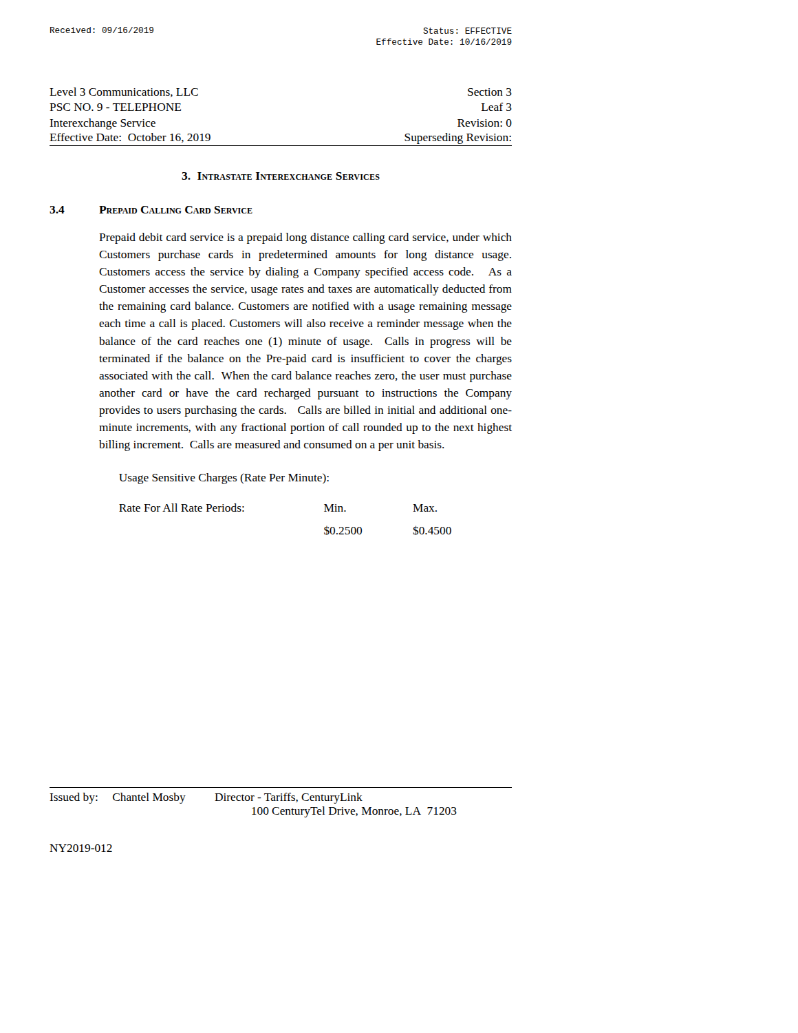Received: 09/16/2019
Status: EFFECTIVE
Effective Date: 10/16/2019
Level 3 Communications, LLC
PSC NO. 9 - TELEPHONE
Interexchange Service
Section 3
Leaf 3
Revision: 0
Effective Date: October 16, 2019
Superseding Revision:
3. Intrastate Interexchange Services
3.4
Prepaid Calling Card Service
Prepaid debit card service is a prepaid long distance calling card service, under which Customers purchase cards in predetermined amounts for long distance usage. Customers access the service by dialing a Company specified access code. As a Customer accesses the service, usage rates and taxes are automatically deducted from the remaining card balance. Customers are notified with a usage remaining message each time a call is placed. Customers will also receive a reminder message when the balance of the card reaches one (1) minute of usage. Calls in progress will be terminated if the balance on the Pre-paid card is insufficient to cover the charges associated with the call. When the card balance reaches zero, the user must purchase another card or have the card recharged pursuant to instructions the Company provides to users purchasing the cards. Calls are billed in initial and additional one-minute increments, with any fractional portion of call rounded up to the next highest billing increment. Calls are measured and consumed on a per unit basis.
Usage Sensitive Charges (Rate Per Minute):
Rate For All Rate Periods:
Min.
Max.
$0.2500
$0.4500
Issued by:
Chantel Mosby
Director - Tariffs, CenturyLink
100 CenturyTel Drive, Monroe, LA 71203
NY2019-012